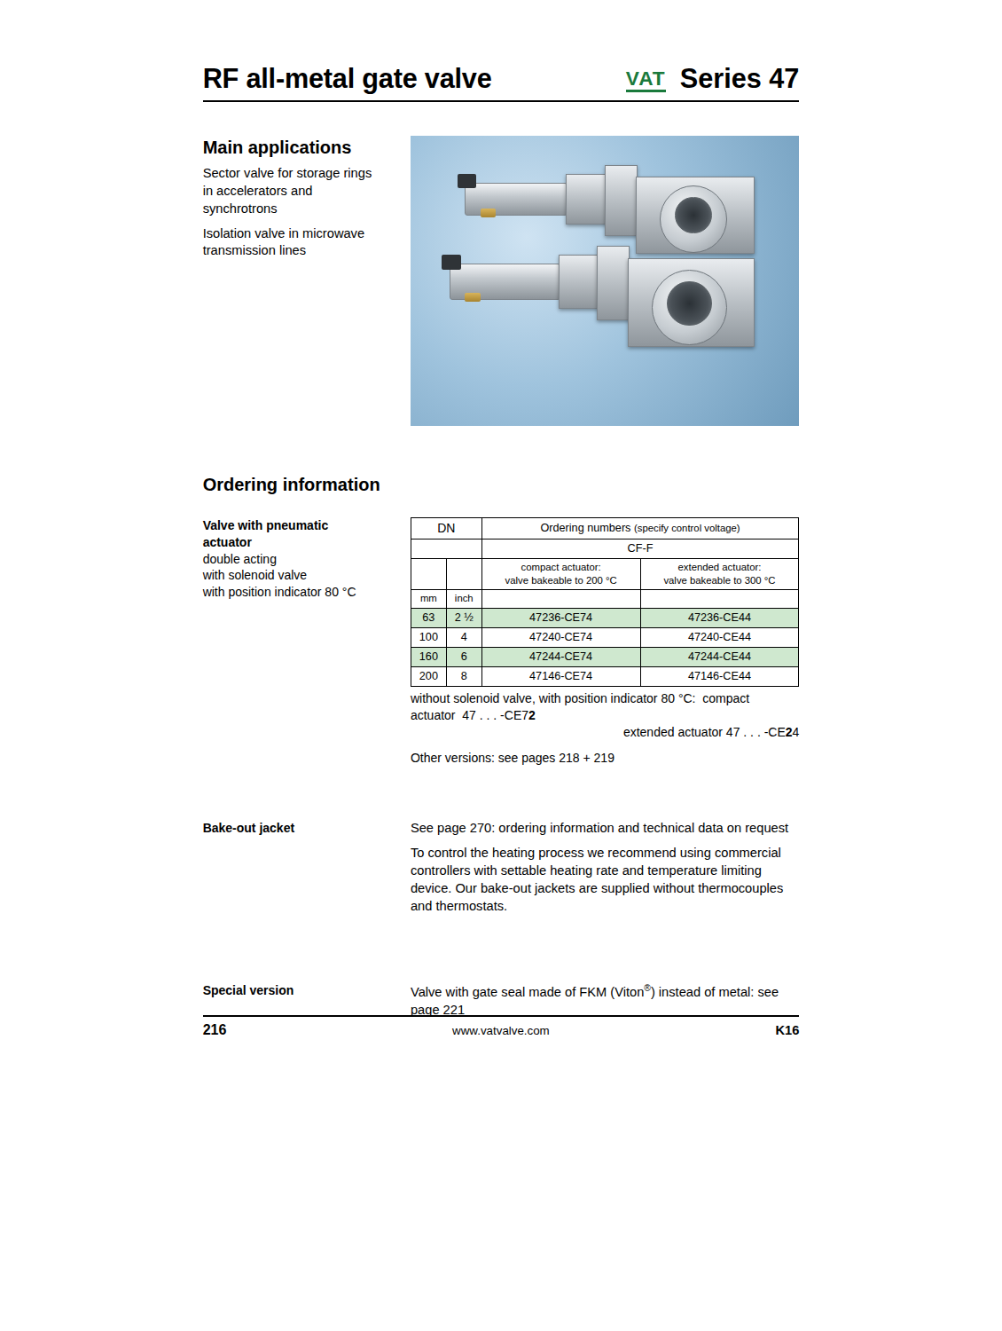RF all-metal gate valve
VAT
Series 47
Main applications
Sector valve for storage rings in accelerators and synchrotrons
Isolation valve in microwave transmission lines
Ordering information
Valve with pneumatic actuator
double acting
with solenoid valve
with position indicator 80 °C
| DN | Ordering numbers (specify control voltage) |
| --- | --- |
| | CF-F |
| | | compact actuator: valve bakeable to 200 °C | extended actuator: valve bakeable to 300 °C |
| mm | inch | | |
| 63 | 2 ½ | 47236-CE74 | 47236-CE44 |
| 100 | 4 | 47240-CE74 | 47240-CE44 |
| 160 | 6 | 47244-CE74 | 47244-CE44 |
| 200 | 8 | 47146-CE74 | 47146-CE44 |
without solenoid valve, with position indicator 80 °C: compact actuator 47 . . . -CE72 extended actuator 47 . . . -CE24
Other versions: see pages 218 + 219
Bake-out jacket
See page 270: ordering information and technical data on request
To control the heating process we recommend using commercial controllers with settable heating rate and temperature limiting device. Our bake-out jackets are supplied without thermocouples and thermostats.
Special version
Valve with gate seal made of FKM (Viton®) instead of metal: see page 221
216
www.vatvalve.com
K16